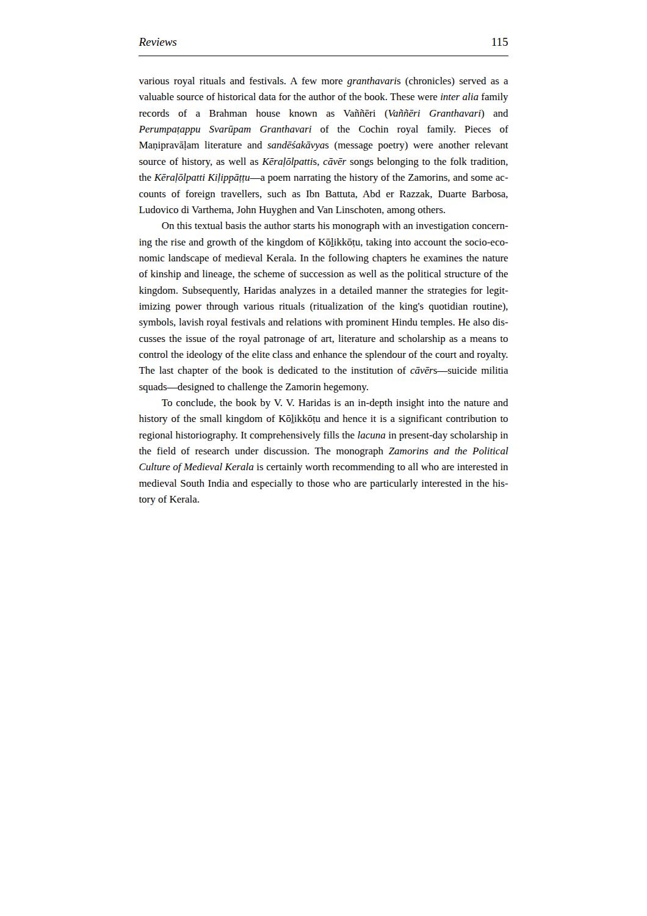Reviews 115
various royal rituals and festivals. A few more granthavaris (chronicles) served as a valuable source of historical data for the author of the book. These were inter alia family records of a Brahman house known as Vaññēri (Vaññēri Granthavari) and Perumpaṭappu Svarūpam Granthavari of the Cochin royal family. Pieces of Maṇipravāḷam literature and sandēśakāvyas (message poetry) were another relevant source of history, as well as Kēraḷōlpattis, cāvēr songs belonging to the folk tradition, the Kēraḷōlpatti Kiḷippāṭṭu—a poem narrating the history of the Zamorins, and some accounts of foreign travellers, such as Ibn Battuta, Abd er Razzak, Duarte Barbosa, Ludovico di Varthema, John Huyghen and Van Linschoten, among others.
On this textual basis the author starts his monograph with an investigation concerning the rise and growth of the kingdom of Kōḻikkōṭu, taking into account the socio-economic landscape of medieval Kerala. In the following chapters he examines the nature of kinship and lineage, the scheme of succession as well as the political structure of the kingdom. Subsequently, Haridas analyzes in a detailed manner the strategies for legitimizing power through various rituals (ritualization of the king's quotidian routine), symbols, lavish royal festivals and relations with prominent Hindu temples. He also discusses the issue of the royal patronage of art, literature and scholarship as a means to control the ideology of the elite class and enhance the splendour of the court and royalty. The last chapter of the book is dedicated to the institution of cāvērs—suicide militia squads—designed to challenge the Zamorin hegemony.
To conclude, the book by V. V. Haridas is an in-depth insight into the nature and history of the small kingdom of Kōḻikkōṭu and hence it is a significant contribution to regional historiography. It comprehensively fills the lacuna in present-day scholarship in the field of research under discussion. The monograph Zamorins and the Political Culture of Medieval Kerala is certainly worth recommending to all who are interested in medieval South India and especially to those who are particularly interested in the history of Kerala.